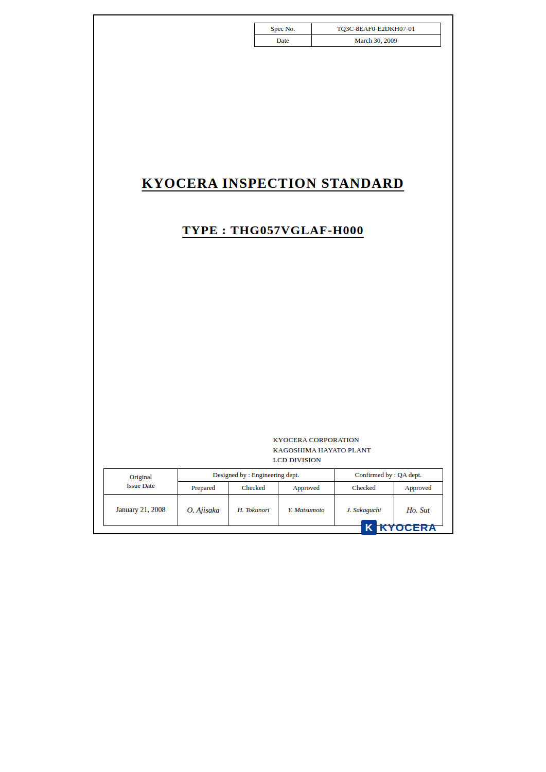| Spec No. | TQ3C-8EAF0-E2DKH07-01 |
| Date | March 30, 2009 |
KYOCERA INSPECTION STANDARD
TYPE : THG057VGLAF-H000
KYOCERA CORPORATION
KAGOSHIMA HAYATO PLANT
LCD DIVISION
| Original Issue Date | Designed by : Engineering dept. | Confirmed by : QA dept. |
| Prepared | Checked | Approved | Checked | Approved |
| January 21, 2008 | O. Ajisaka | H. Tokunori | Y. Matsumoto | J. Sakaguchi | Ho. Sut |
K
KYOCERA